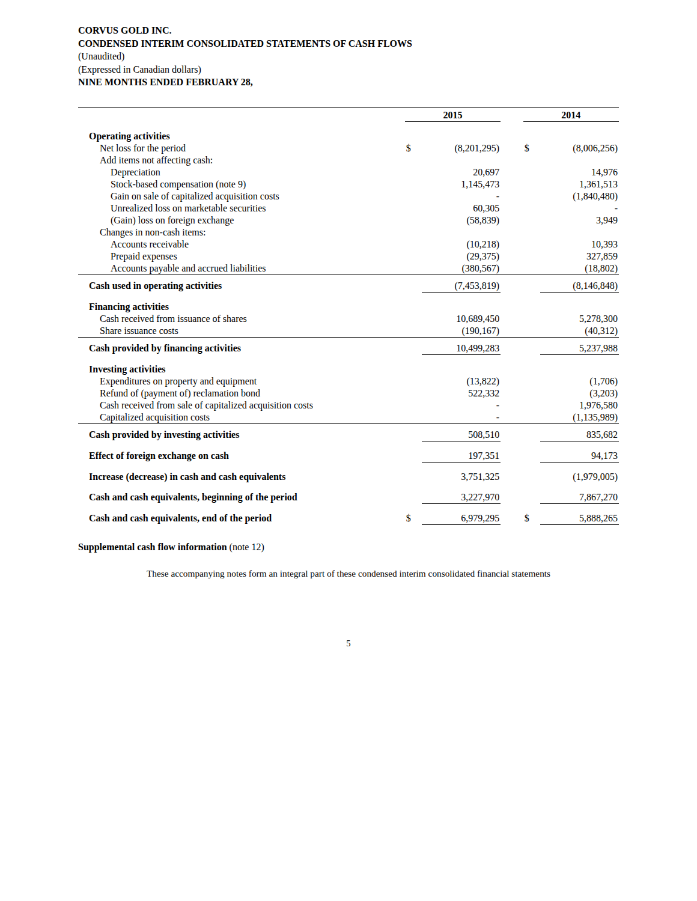CORVUS GOLD INC.
CONDENSED INTERIM CONSOLIDATED STATEMENTS OF CASH FLOWS
(Unaudited)
(Expressed in Canadian dollars)
NINE MONTHS ENDED FEBRUARY 28,
| | 2015 | | 2014 |
| Operating activities | | | | | |
| Net loss for the period | $ | (8,201,295) | | $ | (8,006,256) |
| Add items not affecting cash: | | | | | |
| Depreciation | | 20,697 | | | 14,976 |
| Stock-based compensation (note 9) | | 1,145,473 | | | 1,361,513 |
| Gain on sale of capitalized acquisition costs | | - | | | (1,840,480) |
| Unrealized loss on marketable securities | | 60,305 | | | - |
| (Gain) loss on foreign exchange | | (58,839) | | | 3,949 |
| Changes in non-cash items: | | | | | |
| Accounts receivable | | (10,218) | | | 10,393 |
| Prepaid expenses | | (29,375) | | | 327,859 |
| Accounts payable and accrued liabilities | | (380,567) | | | (18,802) |
| Cash used in operating activities | | (7,453,819) | | | (8,146,848) |
| Financing activities | | | | | |
| Cash received from issuance of shares | | 10,689,450 | | | 5,278,300 |
| Share issuance costs | | (190,167) | | | (40,312) |
| Cash provided by financing activities | | 10,499,283 | | | 5,237,988 |
| Investing activities | | | | | |
| Expenditures on property and equipment | | (13,822) | | | (1,706) |
| Refund of (payment of) reclamation bond | | 522,332 | | | (3,203) |
| Cash received from sale of capitalized acquisition costs | | - | | | 1,976,580 |
| Capitalized acquisition costs | | - | | | (1,135,989) |
| Cash provided by investing activities | | 508,510 | | | 835,682 |
| Effect of foreign exchange on cash | | 197,351 | | | 94,173 |
| Increase (decrease) in cash and cash equivalents | | 3,751,325 | | | (1,979,005) |
| Cash and cash equivalents, beginning of the period | | 3,227,970 | | | 7,867,270 |
| Cash and cash equivalents, end of the period | $ | 6,979,295 | | $ | 5,888,265 |
Supplemental cash flow information (note 12)
These accompanying notes form an integral part of these condensed interim consolidated financial statements
5